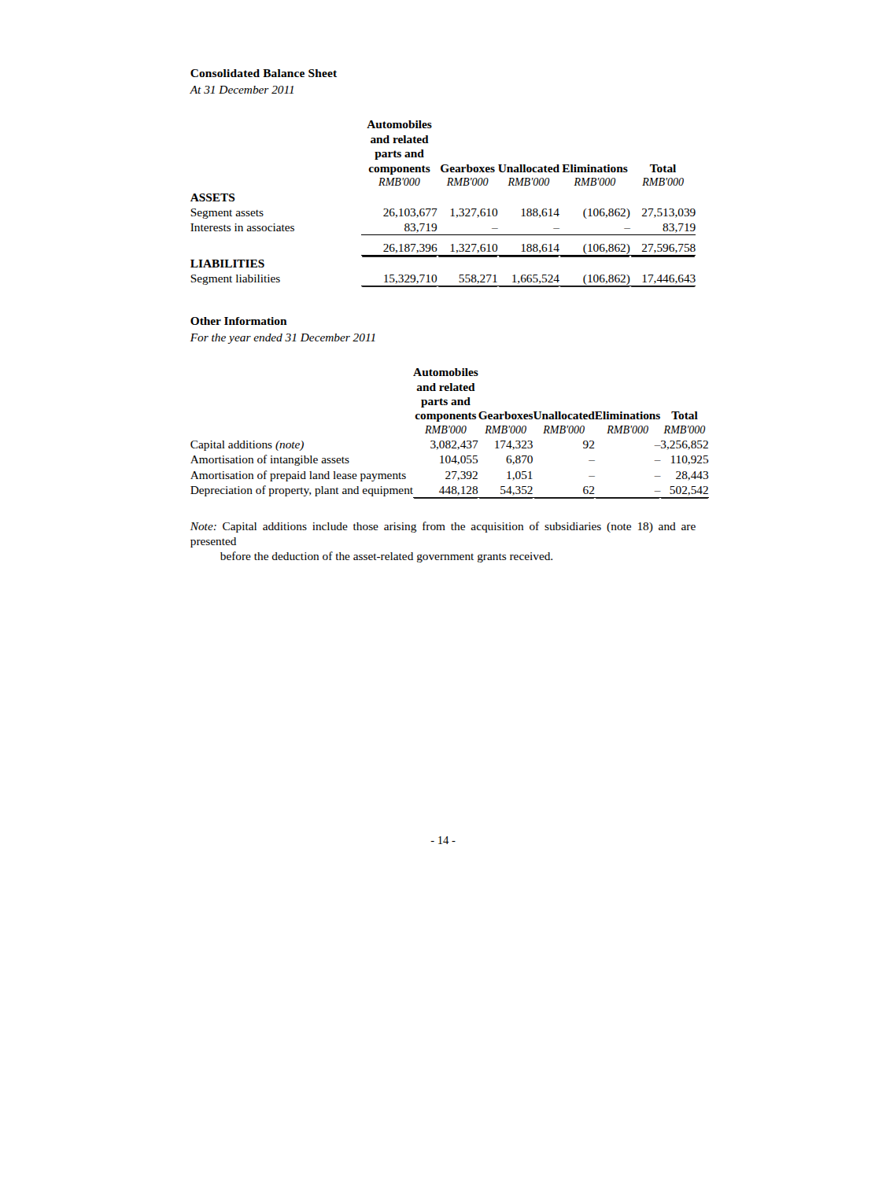Consolidated Balance Sheet
At 31 December 2011
| | Automobiles | | | | |
| | and related | | | | |
| | parts and | | | | |
| | components | Gearboxes | Unallocated | Eliminations | Total |
| | RMB'000 | RMB'000 | RMB'000 | RMB'000 | RMB'000 |
| ASSETS | | | | | |
| Segment assets | 26,103,677 | 1,327,610 | 188,614 | (106,862) | 27,513,039 |
| Interests in associates | 83,719 | – | – | – | 83,719 |
| | 26,187,396 | 1,327,610 | 188,614 | (106,862) | 27,596,758 |
| LIABILITIES | | | | | |
| Segment liabilities | 15,329,710 | 558,271 | 1,665,524 | (106,862) | 17,446,643 |
Other Information
For the year ended 31 December 2011
| | Automobiles | | | | |
| | and related | | | | |
| | parts and | | | | |
| | components | Gearboxes | Unallocated | Eliminations | Total |
| | RMB'000 | RMB'000 | RMB'000 | RMB'000 | RMB'000 |
| Capital additions (note) | 3,082,437 | 174,323 | 92 | – | 3,256,852 |
| Amortisation of intangible assets | 104,055 | 6,870 | – | – | 110,925 |
| Amortisation of prepaid land lease payments | 27,392 | 1,051 | – | – | 28,443 |
| Depreciation of property, plant and equipment | 448,128 | 54,352 | 62 | – | 502,542 |
Note: Capital additions include those arising from the acquisition of subsidiaries (note 18) and are presented before the deduction of the asset-related government grants received.
- 14 -